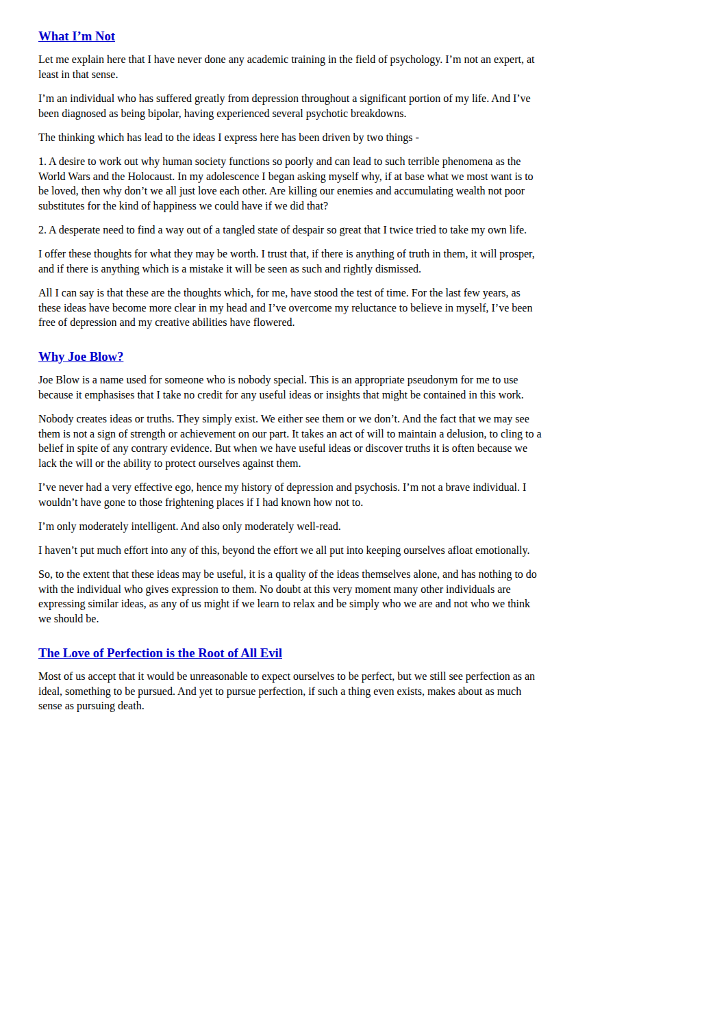What I’m Not
Let me explain here that I have never done any academic training in the field of psychology. I’m not an expert, at least in that sense.
I’m an individual who has suffered greatly from depression throughout a significant portion of my life. And I’ve been diagnosed as being bipolar, having experienced several psychotic breakdowns.
The thinking which has lead to the ideas I express here has been driven by two things -
1. A desire to work out why human society functions so poorly and can lead to such terrible phenomena as the World Wars and the Holocaust. In my adolescence I began asking myself why, if at base what we most want is to be loved, then why don’t we all just love each other. Are killing our enemies and accumulating wealth not poor substitutes for the kind of happiness we could have if we did that?
2. A desperate need to find a way out of a tangled state of despair so great that I twice tried to take my own life.
I offer these thoughts for what they may be worth. I trust that, if there is anything of truth in them, it will prosper, and if there is anything which is a mistake it will be seen as such and rightly dismissed.
All I can say is that these are the thoughts which, for me, have stood the test of time. For the last few years, as these ideas have become more clear in my head and I’ve overcome my reluctance to believe in myself, I’ve been free of depression and my creative abilities have flowered.
Why Joe Blow?
Joe Blow is a name used for someone who is nobody special. This is an appropriate pseudonym for me to use because it emphasises that I take no credit for any useful ideas or insights that might be contained in this work.
Nobody creates ideas or truths. They simply exist. We either see them or we don’t. And the fact that we may see them is not a sign of strength or achievement on our part. It takes an act of will to maintain a delusion, to cling to a belief in spite of any contrary evidence. But when we have useful ideas or discover truths it is often because we lack the will or the ability to protect ourselves against them.
I’ve never had a very effective ego, hence my history of depression and psychosis. I’m not a brave individual. I wouldn’t have gone to those frightening places if I had known how not to.
I’m only moderately intelligent. And also only moderately well-read.
I haven’t put much effort into any of this, beyond the effort we all put into keeping ourselves afloat emotionally.
So, to the extent that these ideas may be useful, it is a quality of the ideas themselves alone, and has nothing to do with the individual who gives expression to them. No doubt at this very moment many other individuals are expressing similar ideas, as any of us might if we learn to relax and be simply who we are and not who we think we should be.
The Love of Perfection is the Root of All Evil
Most of us accept that it would be unreasonable to expect ourselves to be perfect, but we still see perfection as an ideal, something to be pursued. And yet to pursue perfection, if such a thing even exists, makes about as much sense as pursuing death.